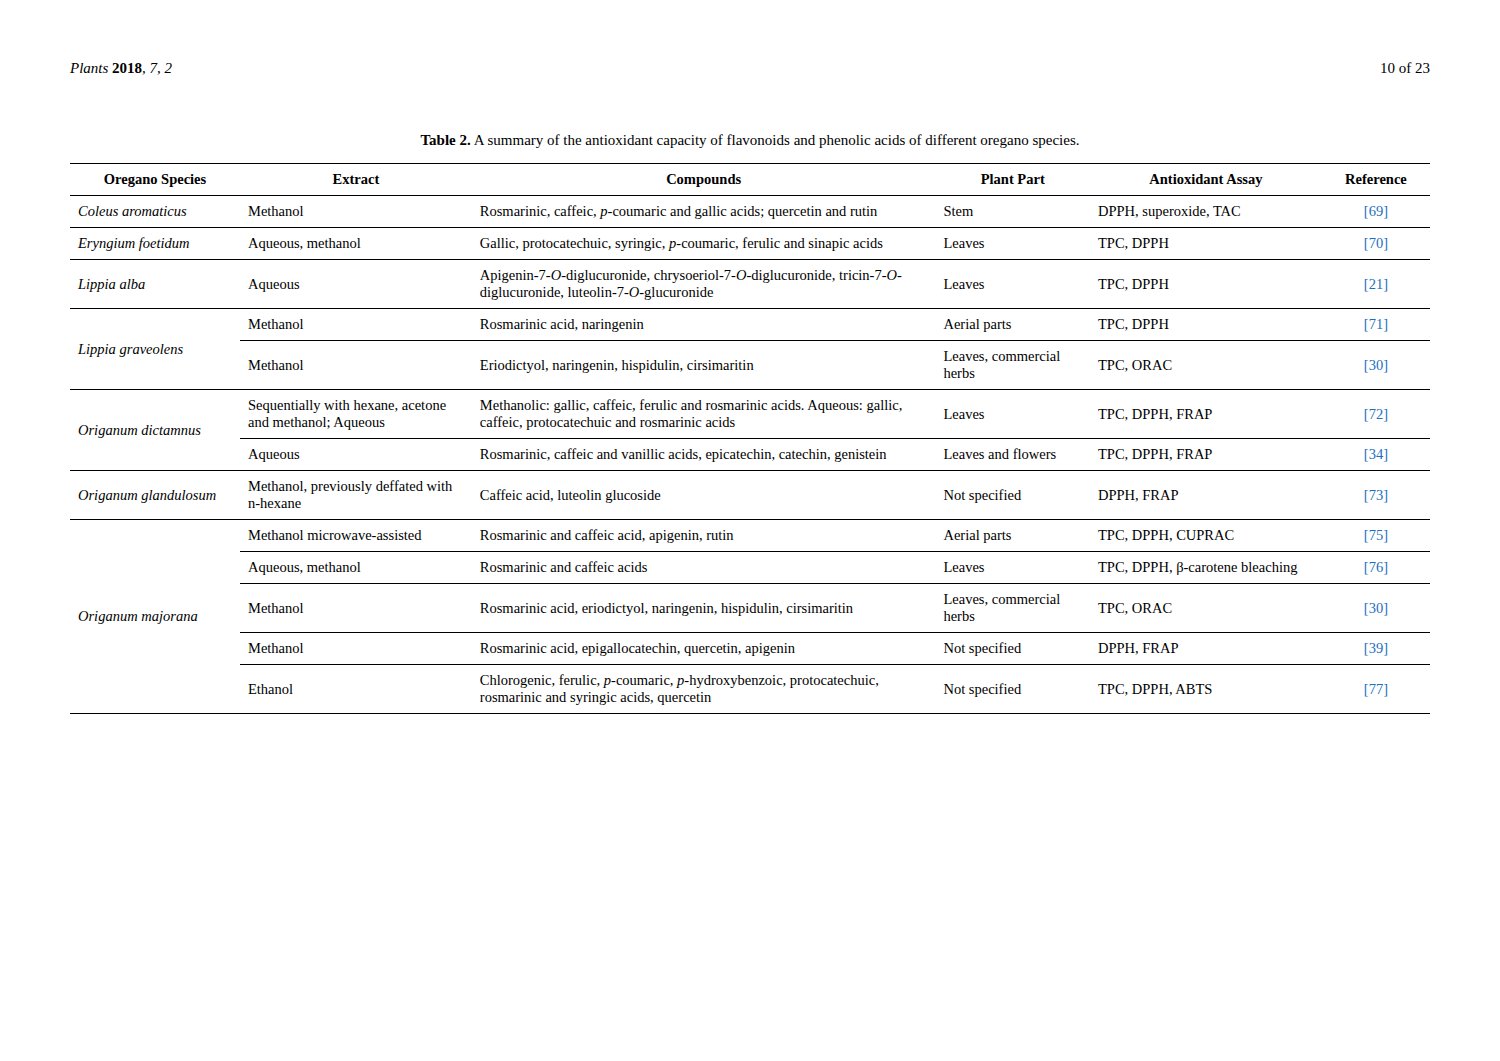Plants 2018, 7, 2
10 of 23
Table 2. A summary of the antioxidant capacity of flavonoids and phenolic acids of different oregano species.
| Oregano Species | Extract | Compounds | Plant Part | Antioxidant Assay | Reference |
| --- | --- | --- | --- | --- | --- |
| Coleus aromaticus | Methanol | Rosmarinic, caffeic, p -coumaric and gallic acids; quercetin and rutin | Stem | DPPH, superoxide, TAC | [69] |
| Eryngium foetidum | Aqueous, methanol | Gallic, protocatechuic, syringic, p -coumaric, ferulic and sinapic acids | Leaves | TPC, DPPH | [70] |
| Lippia alba | Aqueous | Apigenin-7- O -diglucuronide, chrysoeriol-7- O -diglucuronide, tricin-7- O -diglucuronide, luteolin-7- O -glucuronide | Leaves | TPC, DPPH | [21] |
| Lippia graveolens | Methanol | Rosmarinic acid, naringenin | Aerial parts | TPC, DPPH | [71] |
| Methanol | Eriodictyol, naringenin, hispidulin, cirsimaritin | Leaves, commercial herbs | TPC, ORAC | [30] |
| Origanum dictamnus | Sequentially with hexane, acetone and methanol; Aqueous | Methanolic: gallic, caffeic, ferulic and rosmarinic acids. Aqueous: gallic, caffeic, protocatechuic and rosmarinic acids | Leaves | TPC, DPPH, FRAP | [72] |
| Aqueous | Rosmarinic, caffeic and vanillic acids, epicatechin, catechin, genistein | Leaves and flowers | TPC, DPPH, FRAP | [34] |
| Origanum glandulosum | Methanol, previously deffated with n-hexane | Caffeic acid, luteolin glucoside | Not specified | DPPH, FRAP | [73] |
| Origanum majorana | Methanol microwave-assisted | Rosmarinic and caffeic acid, apigenin, rutin | Aerial parts | TPC, DPPH, CUPRAC | [75] |
| Aqueous, methanol | Rosmarinic and caffeic acids | Leaves | TPC, DPPH, β-carotene bleaching | [76] |
| Methanol | Rosmarinic acid, eriodictyol, naringenin, hispidulin, cirsimaritin | Leaves, commercial herbs | TPC, ORAC | [30] |
| Methanol | Rosmarinic acid, epigallocatechin, quercetin, apigenin | Not specified | DPPH, FRAP | [39] |
| Ethanol | Chlorogenic, ferulic, p -coumaric, p -hydroxybenzoic, protocatechuic, rosmarinic and syringic acids, quercetin | Not specified | TPC, DPPH, ABTS | [77] |